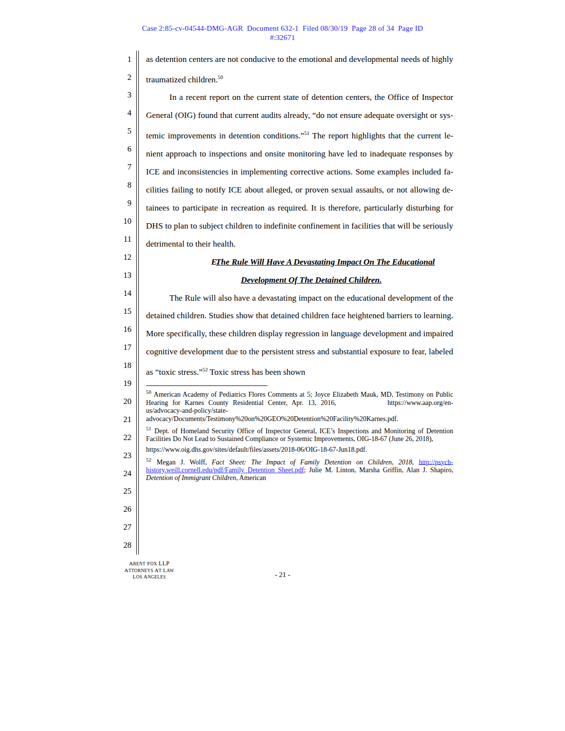Case 2:85-cv-04544-DMG-AGR Document 632-1 Filed 08/30/19 Page 28 of 34 Page ID
#:32671
1
2
3
4
5
6
7
8
9
10
11
12
13
14
15
16
17
18
19
20
21
22
23
24
25
26
27
28
as detention centers are not conducive to the emotional and developmental needs of highly traumatized children.50
In a recent report on the current state of detention centers, the Office of Inspector General (OIG) found that current audits already, “do not ensure adequate oversight or systemic improvements in detention conditions.”51 The report highlights that the current lenient approach to inspections and onsite monitoring have led to inadequate responses by ICE and inconsistencies in implementing corrective actions. Some examples included facilities failing to notify ICE about alleged, or proven sexual assaults, or not allowing detainees to participate in recreation as required. It is therefore, particularly disturbing for DHS to plan to subject children to indefinite confinement in facilities that will be seriously detrimental to their health.
E. The Rule Will Have A Devastating Impact On The Educational
Development Of The Detained Children.
The Rule will also have a devastating impact on the educational development of the detained children. Studies show that detained children face heightened barriers to learning. More specifically, these children display regression in language development and impaired cognitive development due to the persistent stress and substantial exposure to fear, labeled as “toxic stress.”52 Toxic stress has been shown
50 American Academy of Pediatrics Flores Comments at 5; Joyce Elizabeth Mauk, MD, Testimony on Public Hearing for Karnes County Residential Center, Apr. 13, 2016, https://www.aap.org/en-us/advocacy-and-policy/state-advocacy/Documents/Testimony%20on%20GEO%20Detention%20Facility%20Karnes.pdf.
51 Dept. of Homeland Security Office of Inspector General, ICE’s Inspections and Monitoring of Detention Facilities Do Not Lead to Sustained Compliance or Systemic Improvements, OIG-18-67 (June 26, 2018),
https://www.oig.dhs.gov/sites/default/files/assets/2018-06/OIG-18-67-Jun18.pdf.
52 Megan J. Wolff, Fact Sheet: The Impact of Family Detention on Children, 2018, http://psych-history.weill.cornell.edu/pdf/Family_Detention_Sheet.pdf; Julie M. Linton, Marsha Griffin, Alan J. Shapiro, Detention of Immigrant Children, American
ARENT FOX LLP
ATTORNEYS AT LAW
LOS ANGELES
- 21 -